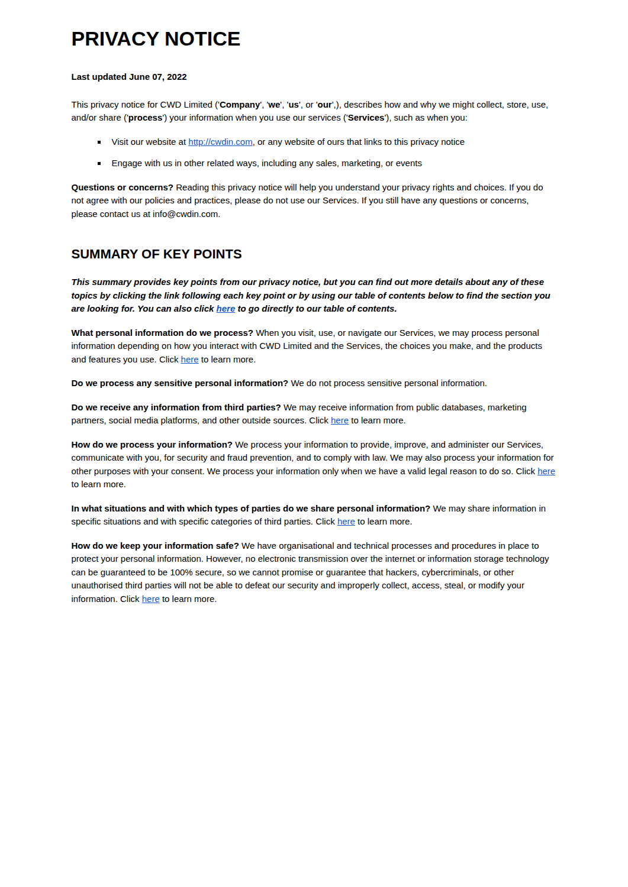PRIVACY NOTICE
Last updated June 07, 2022
This privacy notice for CWD Limited ('Company', 'we', 'us', or 'our',), describes how and why we might collect, store, use, and/or share ('process') your information when you use our services ('Services'), such as when you:
Visit our website at http://cwdin.com, or any website of ours that links to this privacy notice
Engage with us in other related ways, including any sales, marketing, or events
Questions or concerns? Reading this privacy notice will help you understand your privacy rights and choices. If you do not agree with our policies and practices, please do not use our Services. If you still have any questions or concerns, please contact us at info@cwdin.com.
SUMMARY OF KEY POINTS
This summary provides key points from our privacy notice, but you can find out more details about any of these topics by clicking the link following each key point or by using our table of contents below to find the section you are looking for. You can also click here to go directly to our table of contents.
What personal information do we process? When you visit, use, or navigate our Services, we may process personal information depending on how you interact with CWD Limited and the Services, the choices you make, and the products and features you use. Click here to learn more.
Do we process any sensitive personal information? We do not process sensitive personal information.
Do we receive any information from third parties? We may receive information from public databases, marketing partners, social media platforms, and other outside sources. Click here to learn more.
How do we process your information? We process your information to provide, improve, and administer our Services, communicate with you, for security and fraud prevention, and to comply with law. We may also process your information for other purposes with your consent. We process your information only when we have a valid legal reason to do so. Click here to learn more.
In what situations and with which types of parties do we share personal information? We may share information in specific situations and with specific categories of third parties. Click here to learn more.
How do we keep your information safe? We have organisational and technical processes and procedures in place to protect your personal information. However, no electronic transmission over the internet or information storage technology can be guaranteed to be 100% secure, so we cannot promise or guarantee that hackers, cybercriminals, or other unauthorised third parties will not be able to defeat our security and improperly collect, access, steal, or modify your information. Click here to learn more.